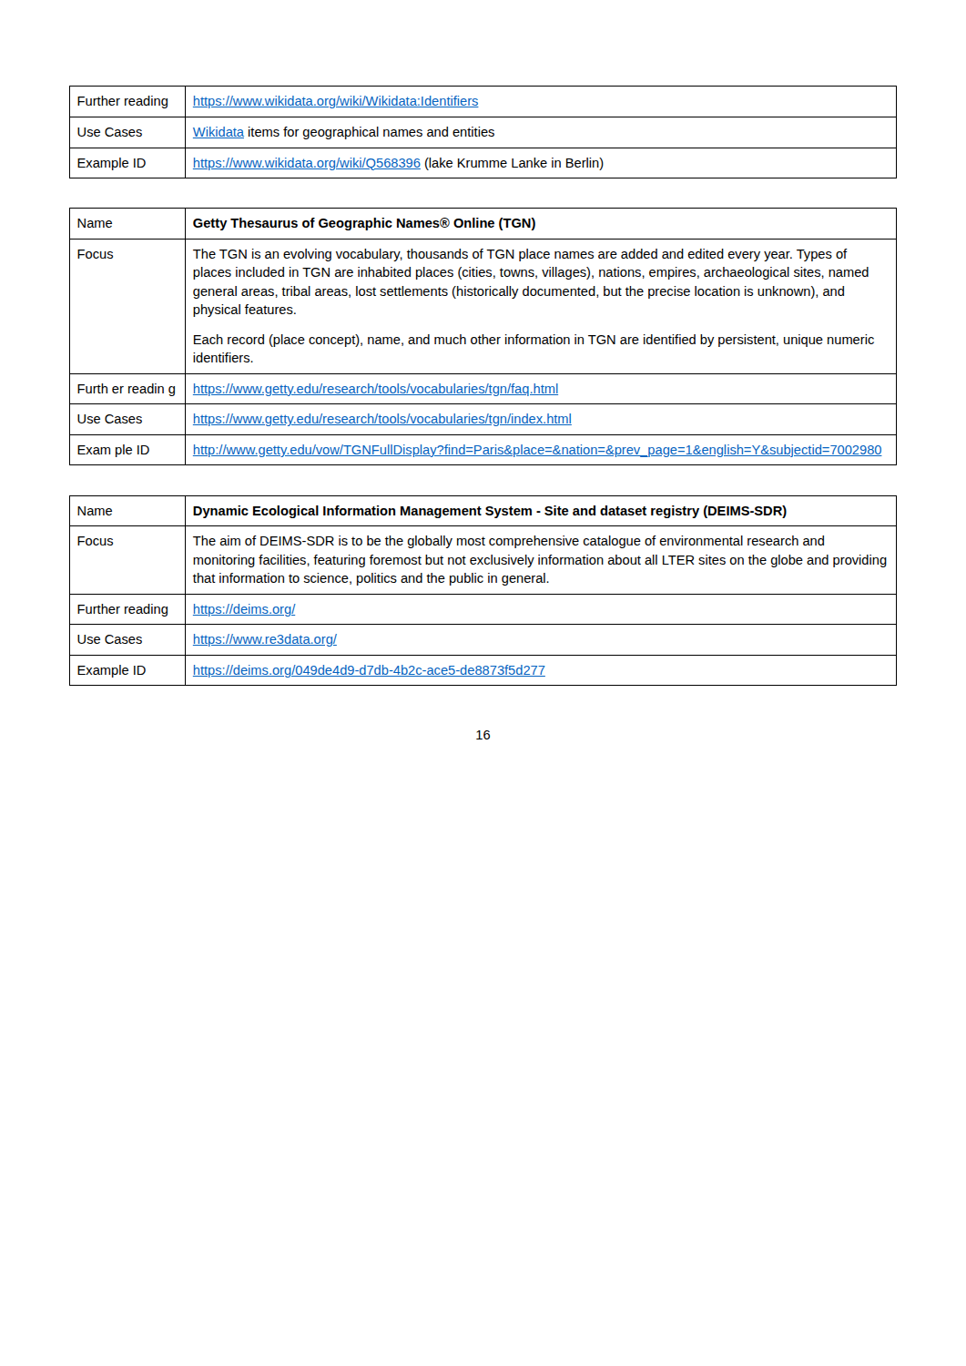| Further reading | https://www.wikidata.org/wiki/Wikidata:Identifiers |
| Use Cases | Wikidata items for geographical names and entities |
| Example ID | https://www.wikidata.org/wiki/Q568396 (lake Krumme Lanke in Berlin) |
| Name | Getty Thesaurus of Geographic Names® Online (TGN) |
| Focus | The TGN is an evolving vocabulary, thousands of TGN place names are added and edited every year. Types of places included in TGN are inhabited places (cities, towns, villages), nations, empires, archaeological sites, named general areas, tribal areas, lost settlements (historically documented, but the precise location is unknown), and physical features. Each record (place concept), name, and much other information in TGN are identified by persistent, unique numeric identifiers. |
| Furth er readin g | https://www.getty.edu/research/tools/vocabularies/tgn/faq.html |
| Use Cases | https://www.getty.edu/research/tools/vocabularies/tgn/index.html |
| Exam ple ID | http://www.getty.edu/vow/TGNFullDisplay?find=Paris&place=&nation=&prev_page=1&english=Y&subjectid=7002980 |
| Name | Dynamic Ecological Information Management System - Site and dataset registry (DEIMS-SDR) |
| Focus | The aim of DEIMS-SDR is to be the globally most comprehensive catalogue of environmental research and monitoring facilities, featuring foremost but not exclusively information about all LTER sites on the globe and providing that information to science, politics and the public in general. |
| Further reading | https://deims.org/ |
| Use Cases | https://www.re3data.org/ |
| Example ID | https://deims.org/049de4d9-d7db-4b2c-ace5-de8873f5d277 |
16